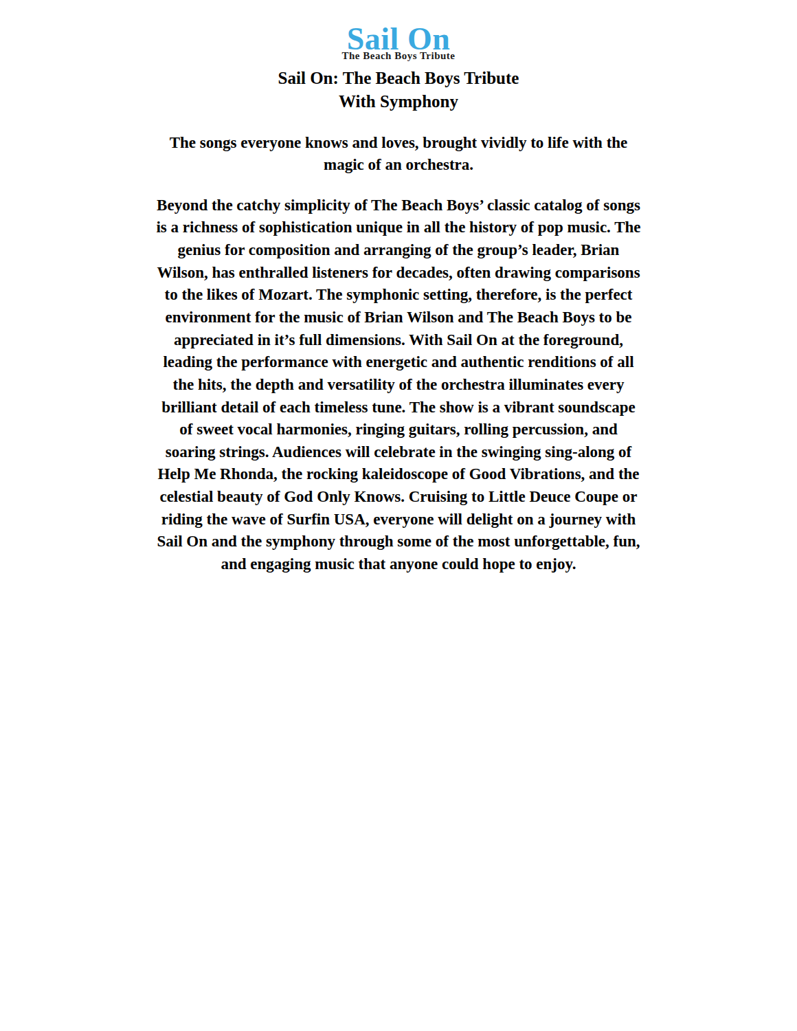Sail On The Beach Boys Tribute
Sail On: The Beach Boys Tribute
With Symphony
The songs everyone knows and loves, brought vividly to life with the magic of an orchestra.
Beyond the catchy simplicity of The Beach Boys’ classic catalog of songs is a richness of sophistication unique in all the history of pop music. The genius for composition and arranging of the group’s leader, Brian Wilson, has enthralled listeners for decades, often drawing comparisons to the likes of Mozart. The symphonic setting, therefore, is the perfect environment for the music of Brian Wilson and The Beach Boys to be appreciated in it’s full dimensions. With Sail On at the foreground, leading the performance with energetic and authentic renditions of all the hits, the depth and versatility of the orchestra illuminates every brilliant detail of each timeless tune. The show is a vibrant soundscape of sweet vocal harmonies, ringing guitars, rolling percussion, and soaring strings. Audiences will celebrate in the swinging sing-along of Help Me Rhonda, the rocking kaleidoscope of Good Vibrations, and the celestial beauty of God Only Knows. Cruising to Little Deuce Coupe or riding the wave of Surfin USA, everyone will delight on a journey with Sail On and the symphony through some of the most unforgettable, fun, and engaging music that anyone could hope to enjoy.